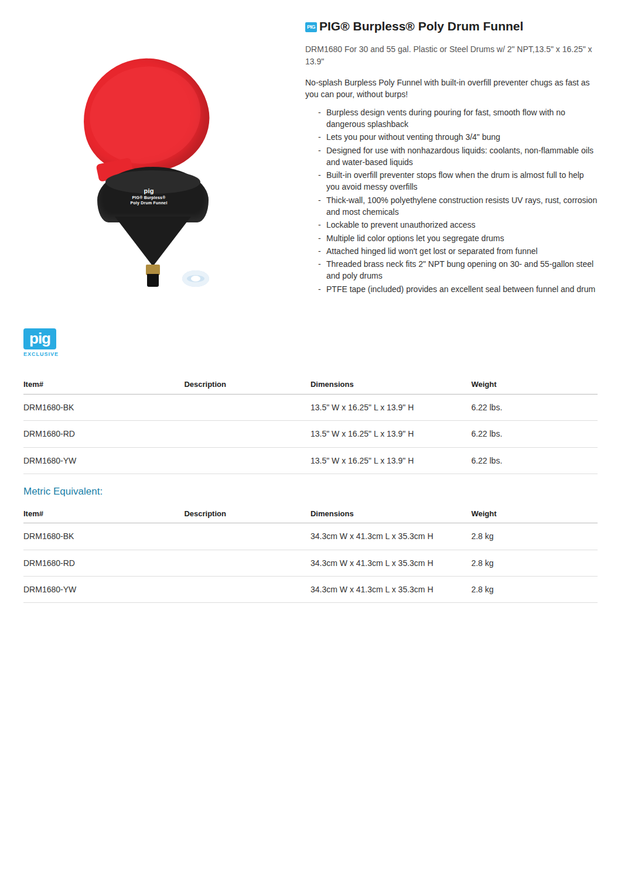pig PIG® Burpless®
Poly Drum Funnel
PIGPIG® Burpless® Poly Drum Funnel
DRM1680 For 30 and 55 gal. Plastic or Steel Drums w/ 2" NPT,13.5" x 16.25" x 13.9"
No-splash Burpless Poly Funnel with built-in overfill preventer chugs as fast as you can pour, without burps!
Burpless design vents during pouring for fast, smooth flow with no dangerous splashback
Lets you pour without venting through 3/4" bung
Designed for use with nonhazardous liquids: coolants, non-flammable oils and water-based liquids
Built-in overfill preventer stops flow when the drum is almost full to help you avoid messy overfills
Thick-wall, 100% polyethylene construction resists UV rays, rust, corrosion and most chemicals
Lockable to prevent unauthorized access
Multiple lid color options let you segregate drums
Attached hinged lid won't get lost or separated from funnel
Threaded brass neck fits 2" NPT bung opening on 30- and 55-gallon steel and poly drums
PTFE tape (included) provides an excellent seal between funnel and drum
pig EXCLUSIVE
| Item# | Description | Dimensions | Weight |
| --- | --- | --- | --- |
| DRM1680-BK | | 13.5" W x 16.25" L x 13.9" H | 6.22 lbs. |
| DRM1680-RD | | 13.5" W x 16.25" L x 13.9" H | 6.22 lbs. |
| DRM1680-YW | | 13.5" W x 16.25" L x 13.9" H | 6.22 lbs. |
Metric Equivalent:
| Item# | Description | Dimensions | Weight |
| --- | --- | --- | --- |
| DRM1680-BK | | 34.3cm W x 41.3cm L x 35.3cm H | 2.8 kg |
| DRM1680-RD | | 34.3cm W x 41.3cm L x 35.3cm H | 2.8 kg |
| DRM1680-YW | | 34.3cm W x 41.3cm L x 35.3cm H | 2.8 kg |